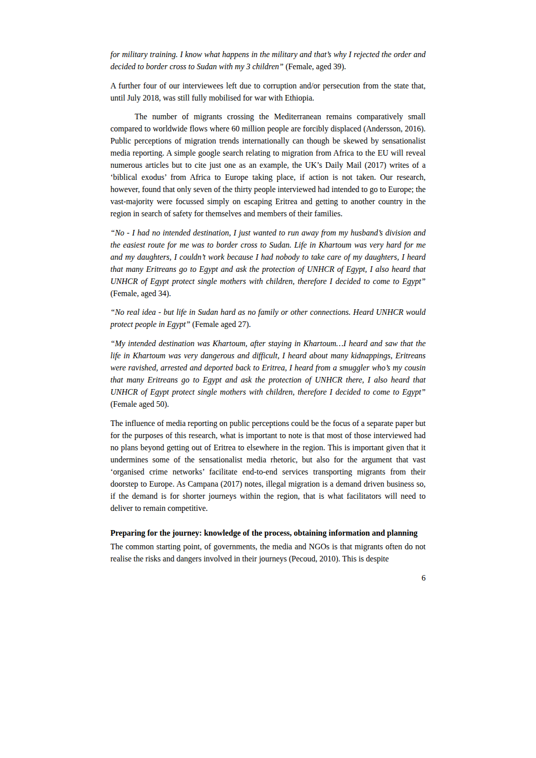for military training. I know what happens in the military and that’s why I rejected the order and decided to border cross to Sudan with my 3 children” (Female, aged 39).
A further four of our interviewees left due to corruption and/or persecution from the state that, until July 2018, was still fully mobilised for war with Ethiopia.
The number of migrants crossing the Mediterranean remains comparatively small compared to worldwide flows where 60 million people are forcibly displaced (Andersson, 2016). Public perceptions of migration trends internationally can though be skewed by sensationalist media reporting. A simple google search relating to migration from Africa to the EU will reveal numerous articles but to cite just one as an example, the UK’s Daily Mail (2017) writes of a ‘biblical exodus’ from Africa to Europe taking place, if action is not taken. Our research, however, found that only seven of the thirty people interviewed had intended to go to Europe; the vast-majority were focussed simply on escaping Eritrea and getting to another country in the region in search of safety for themselves and members of their families.
“No - I had no intended destination, I just wanted to run away from my husband’s division and the easiest route for me was to border cross to Sudan. Life in Khartoum was very hard for me and my daughters, I couldn’t work because I had nobody to take care of my daughters, I heard that many Eritreans go to Egypt and ask the protection of UNHCR of Egypt, I also heard that UNHCR of Egypt protect single mothers with children, therefore I decided to come to Egypt” (Female, aged 34).
“No real idea - but life in Sudan hard as no family or other connections. Heard UNHCR would protect people in Egypt” (Female aged 27).
“My intended destination was Khartoum, after staying in Khartoum…I heard and saw that the life in Khartoum was very dangerous and difficult, I heard about many kidnappings, Eritreans were ravished, arrested and deported back to Eritrea, I heard from a smuggler who’s my cousin that many Eritreans go to Egypt and ask the protection of UNHCR there, I also heard that UNHCR of Egypt protect single mothers with children, therefore I decided to come to Egypt” (Female aged 50).
The influence of media reporting on public perceptions could be the focus of a separate paper but for the purposes of this research, what is important to note is that most of those interviewed had no plans beyond getting out of Eritrea to elsewhere in the region. This is important given that it undermines some of the sensationalist media rhetoric, but also for the argument that vast ‘organised crime networks’ facilitate end-to-end services transporting migrants from their doorstep to Europe. As Campana (2017) notes, illegal migration is a demand driven business so, if the demand is for shorter journeys within the region, that is what facilitators will need to deliver to remain competitive.
Preparing for the journey: knowledge of the process, obtaining information and planning
The common starting point, of governments, the media and NGOs is that migrants often do not realise the risks and dangers involved in their journeys (Pecoud, 2010). This is despite
6